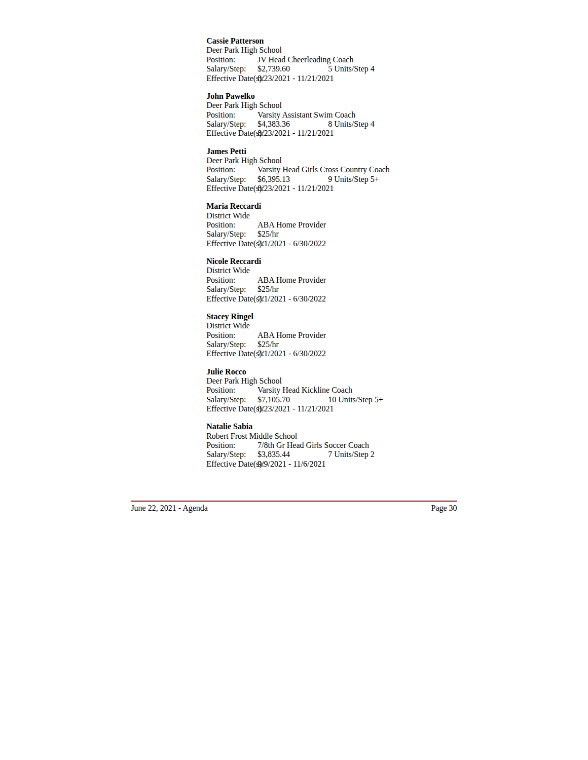Cassie Patterson
Deer Park High School
Position: JV Head Cheerleading Coach
Salary/Step:$2,739.605 Units/Step 4
Effective Date(s): 8/23/2021 - 11/21/2021
John Pawelko
Deer Park High School
Position: Varsity Assistant Swim Coach
Salary/Step:$4,383.368 Units/Step 4
Effective Date(s): 8/23/2021 - 11/21/2021
James Petti
Deer Park High School
Position: Varsity Head Girls Cross Country Coach
Salary/Step:$6,395.139 Units/Step 5+
Effective Date(s): 8/23/2021 - 11/21/2021
Maria Reccardi
District Wide
Position: ABA Home Provider
Salary/Step:$25/hr
Effective Date(s): 7/1/2021 - 6/30/2022
Nicole Reccardi
District Wide
Position: ABA Home Provider
Salary/Step:$25/hr
Effective Date(s): 7/1/2021 - 6/30/2022
Stacey Ringel
District Wide
Position: ABA Home Provider
Salary/Step:$25/hr
Effective Date(s): 7/1/2021 - 6/30/2022
Julie Rocco
Deer Park High School
Position: Varsity Head Kickline Coach
Salary/Step:$7,105.7010 Units/Step 5+
Effective Date(s): 8/23/2021 - 11/21/2021
Natalie Sabia
Robert Frost Middle School
Position: 7/8th Gr Head Girls Soccer Coach
Salary/Step:$3,835.447 Units/Step 2
Effective Date(s): 9/9/2021 - 11/6/2021
June 22, 2021 - Agenda Page 30